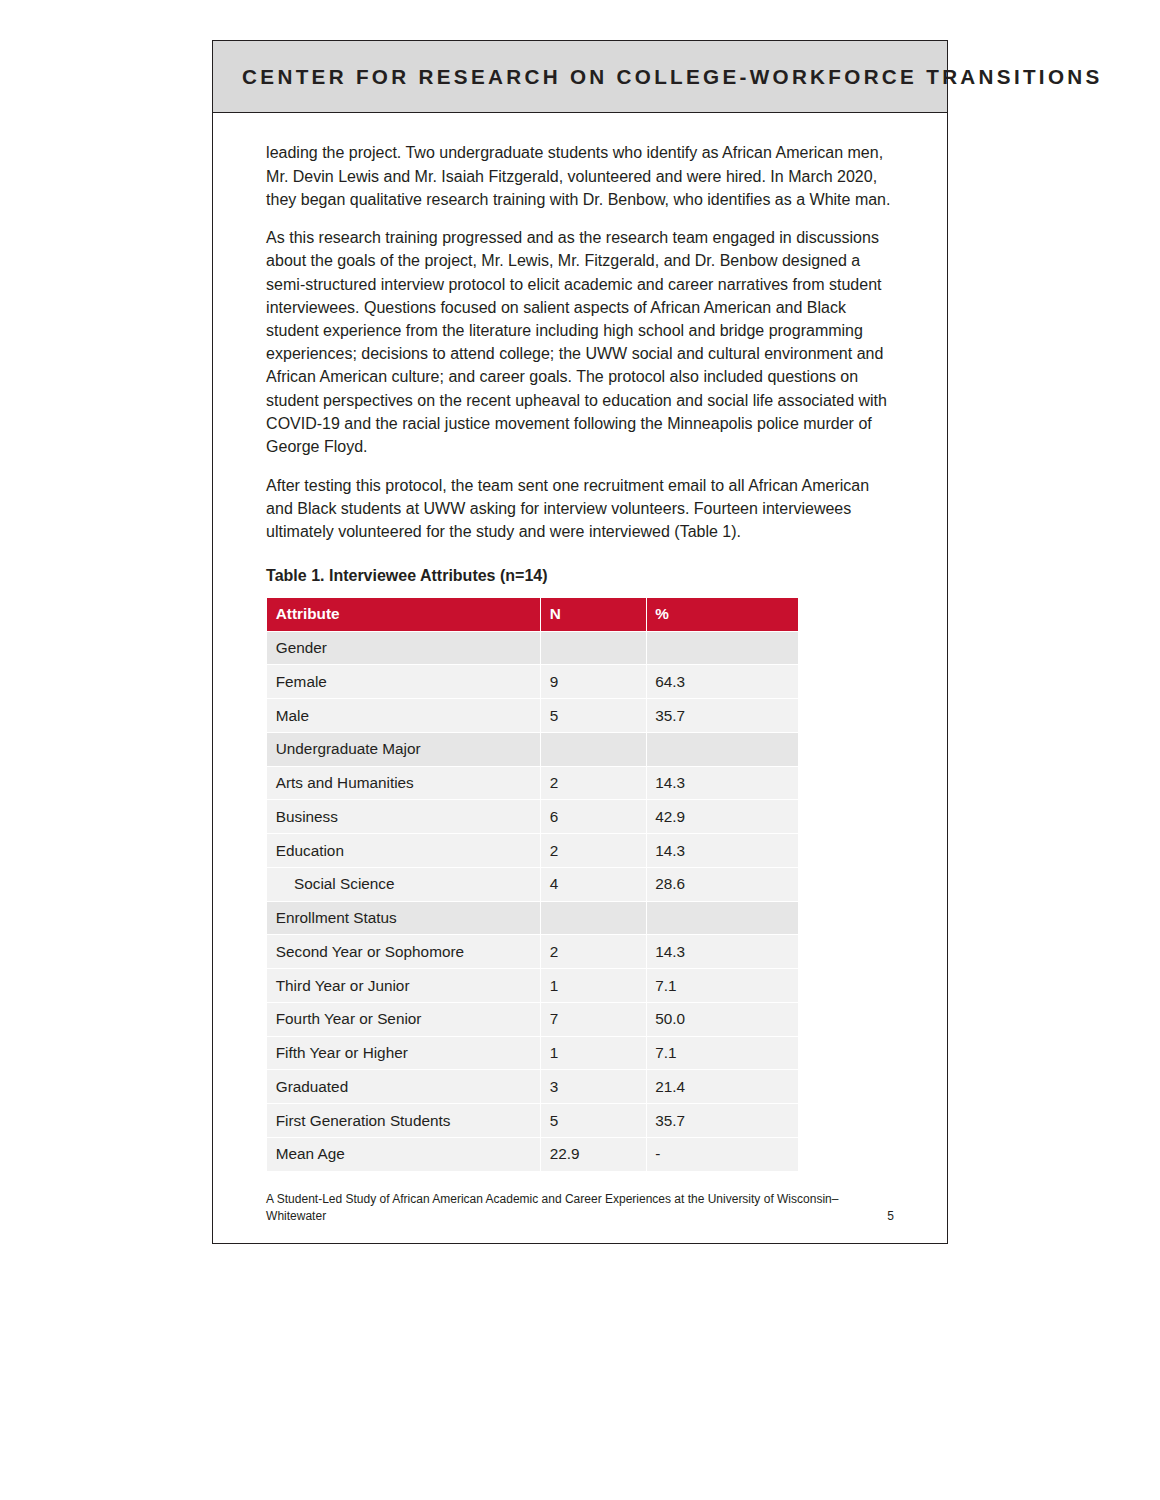Center for Research on College-Workforce Transitions
leading the project. Two undergraduate students who identify as African American men, Mr. Devin Lewis and Mr. Isaiah Fitzgerald, volunteered and were hired. In March 2020, they began qualitative research training with Dr. Benbow, who identifies as a White man.
As this research training progressed and as the research team engaged in discussions about the goals of the project, Mr. Lewis, Mr. Fitzgerald, and Dr. Benbow designed a semi-structured interview protocol to elicit academic and career narratives from student interviewees. Questions focused on salient aspects of African American and Black student experience from the literature including high school and bridge programming experiences; decisions to attend college; the UWW social and cultural environment and African American culture; and career goals. The protocol also included questions on student perspectives on the recent upheaval to education and social life associated with COVID-19 and the racial justice movement following the Minneapolis police murder of George Floyd.
After testing this protocol, the team sent one recruitment email to all African American and Black students at UWW asking for interview volunteers. Fourteen interviewees ultimately volunteered for the study and were interviewed (Table 1).
Table 1. Interviewee Attributes (n=14)
| Attribute | N | % |
| --- | --- | --- |
| Gender | | |
| Female | 9 | 64.3 |
| Male | 5 | 35.7 |
| Undergraduate Major | | |
| Arts and Humanities | 2 | 14.3 |
| Business | 6 | 42.9 |
| Education | 2 | 14.3 |
| Social Science | 4 | 28.6 |
| Enrollment Status | | |
| Second Year or Sophomore | 2 | 14.3 |
| Third Year or Junior | 1 | 7.1 |
| Fourth Year or Senior | 7 | 50.0 |
| Fifth Year or Higher | 1 | 7.1 |
| Graduated | 3 | 21.4 |
| First Generation Students | 5 | 35.7 |
| Mean Age | 22.9 | - |
A Student-Led Study of African American Academic and Career Experiences at the University of Wisconsin–Whitewater 5